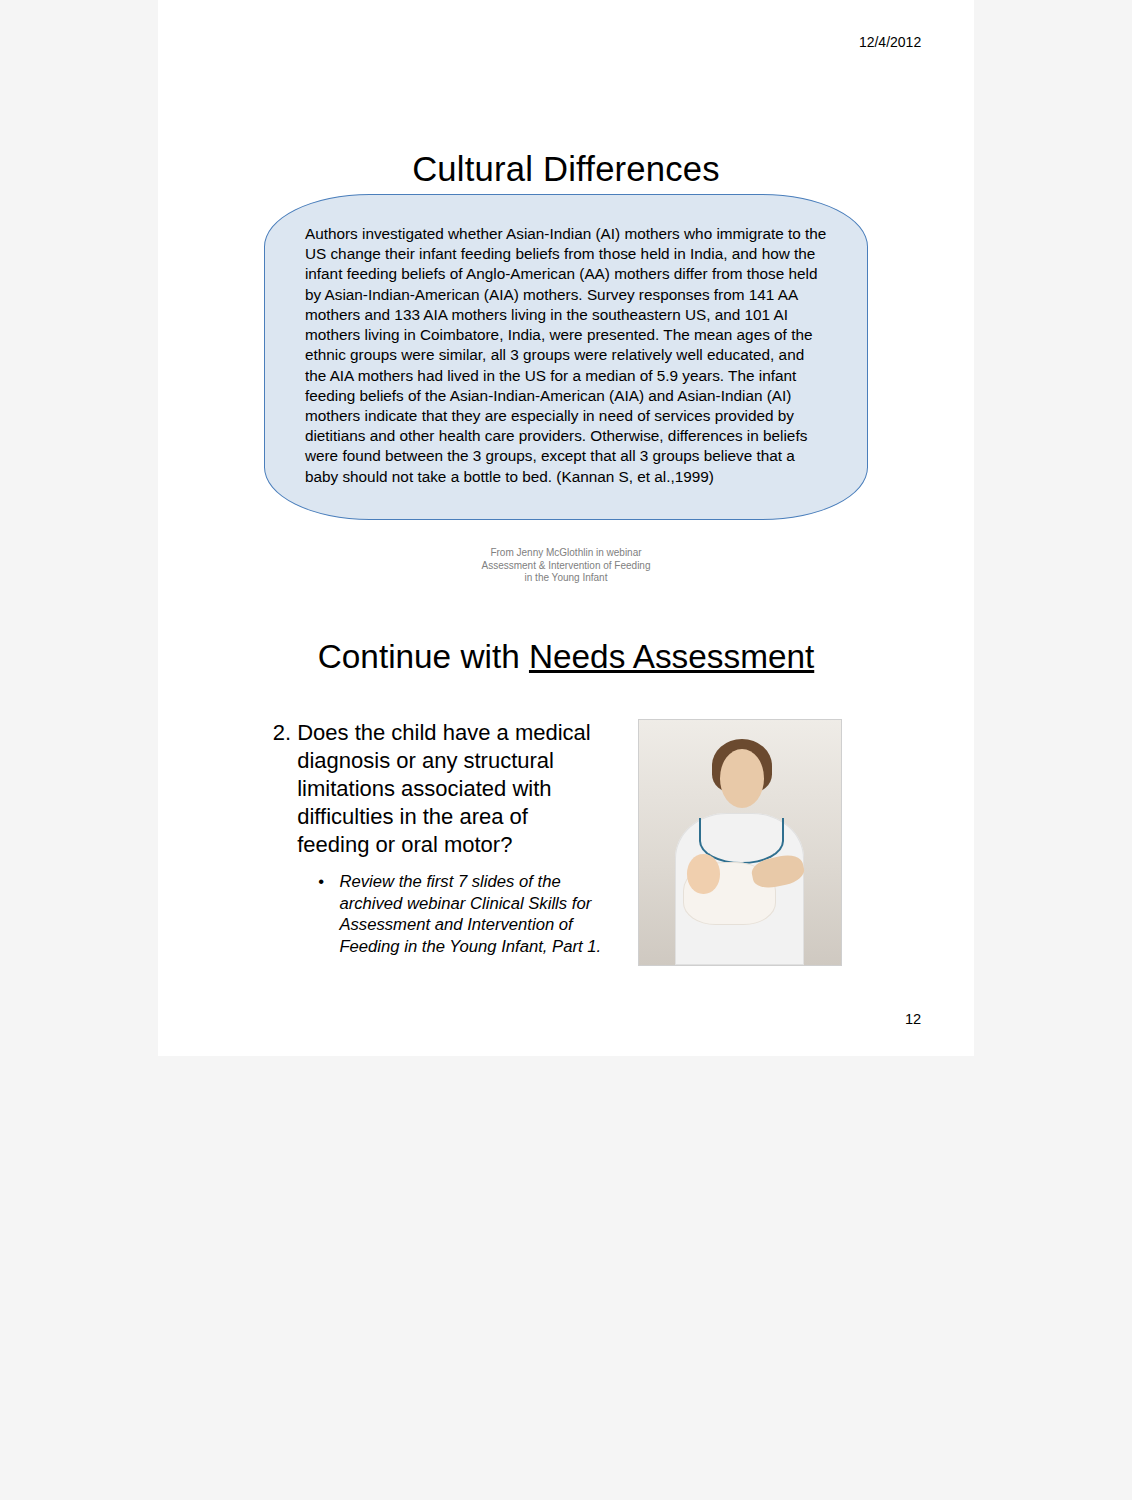12/4/2012
Cultural Differences
Authors investigated whether Asian-Indian (AI) mothers who immigrate to the US change their infant feeding beliefs from those held in India, and how the infant feeding beliefs of Anglo-American (AA) mothers differ from those held by Asian-Indian-American (AIA) mothers. Survey responses from 141 AA mothers and 133 AIA mothers living in the southeastern US, and 101 AI mothers living in Coimbatore, India, were presented. The mean ages of the ethnic groups were similar, all 3 groups were relatively well educated, and the AIA mothers had lived in the US for a median of 5.9 years. The infant feeding beliefs of the Asian-Indian-American (AIA) and Asian-Indian (AI) mothers indicate that they are especially in need of services provided by dietitians and other health care providers. Otherwise, differences in beliefs were found between the 3 groups, except that all 3 groups believe that a baby should not take a bottle to bed. (Kannan S, et al.,1999)
From Jenny McGlothlin in webinar Assessment & Intervention of Feeding in the Young Infant
Continue with Needs Assessment
Does the child have a medical diagnosis or any structural limitations associated with difficulties in the area of feeding or oral motor?
Review the first 7 slides of the archived webinar Clinical Skills for Assessment and Intervention of Feeding in the Young Infant, Part 1.
12